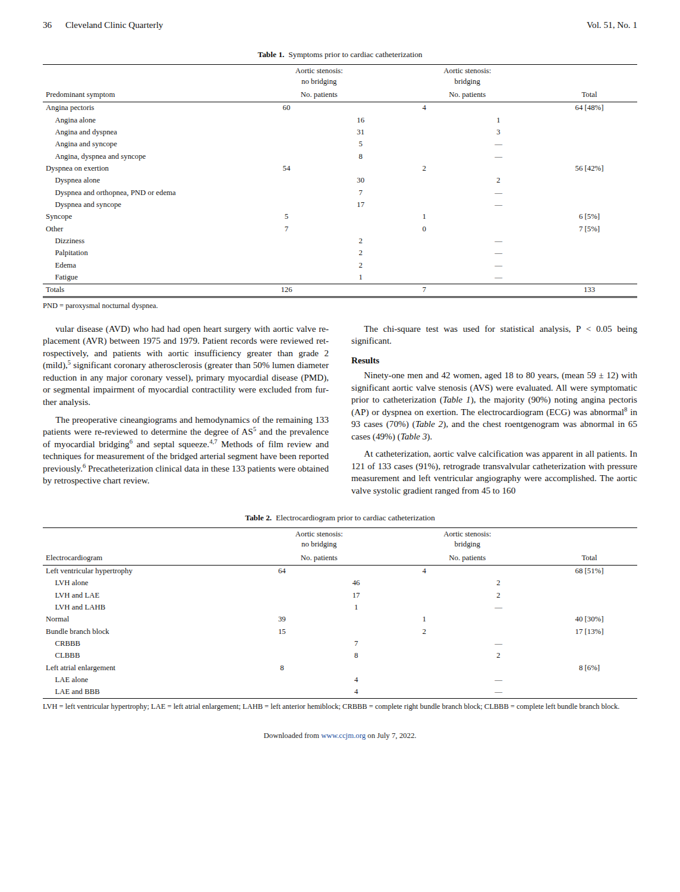36 Cleveland Clinic Quarterly
Vol. 51, No. 1
Table 1. Symptoms prior to cardiac catheterization
| Predominant symptom | Aortic stenosis: no bridging | Aortic stenosis: bridging | Total |
| --- | --- | --- | --- |
| No. patients | No. patients |
| Angina pectoris | 60 | | 4 | | 64 [48%] |
| Angina alone | | 16 | | 1 | |
| Angina and dyspnea | | 31 | | 3 | |
| Angina and syncope | | 5 | | — | |
| Angina, dyspnea and syncope | | 8 | | — | |
| Dyspnea on exertion | 54 | | 2 | | 56 [42%] |
| Dyspnea alone | | 30 | | 2 | |
| Dyspnea and orthopnea, PND or edema | | 7 | | — | |
| Dyspnea and syncope | | 17 | | — | |
| Syncope | 5 | | 1 | | 6 [5%] |
| Other | 7 | | 0 | | 7 [5%] |
| Dizziness | | 2 | | — | |
| Palpitation | | 2 | | — | |
| Edema | | 2 | | — | |
| Fatigue | | 1 | | — | |
| Totals | 126 | | 7 | | 133 |
PND = paroxysmal nocturnal dyspnea.
vular disease (AVD) who had had open heart surgery with aortic valve replacement (AVR) between 1975 and 1979. Patient records were reviewed retrospectively, and patients with aortic insufficiency greater than grade 2 (mild),5 significant coronary atherosclerosis (greater than 50% lumen diameter reduction in any major coronary vessel), primary myocardial disease (PMD), or segmental impairment of myocardial contractility were excluded from further analysis.
The preoperative cineangiograms and hemodynamics of the remaining 133 patients were re-reviewed to determine the degree of AS5 and the prevalence of myocardial bridging6 and septal squeeze.4,7 Methods of film review and techniques for measurement of the bridged arterial segment have been reported previously.6 Precatheterization clinical data in these 133 patients were obtained by retrospective chart review.
The chi-square test was used for statistical analysis, P < 0.05 being significant.
Results
Ninety-one men and 42 women, aged 18 to 80 years, (mean 59 ± 12) with significant aortic valve stenosis (AVS) were evaluated. All were symptomatic prior to catheterization (Table 1), the majority (90%) noting angina pectoris (AP) or dyspnea on exertion. The electrocardiogram (ECG) was abnormal8 in 93 cases (70%) (Table 2), and the chest roentgenogram was abnormal in 65 cases (49%) (Table 3).
At catheterization, aortic valve calcification was apparent in all patients. In 121 of 133 cases (91%), retrograde transvalvular catheterization with pressure measurement and left ventricular angiography were accomplished. The aortic valve systolic gradient ranged from 45 to 160
Table 2. Electrocardiogram prior to cardiac catheterization
| Electrocardiogram | Aortic stenosis: no bridging | Aortic stenosis: bridging | Total |
| --- | --- | --- | --- |
| No. patients | No. patients |
| Left ventricular hypertrophy | 64 | | 4 | | 68 [51%] |
| LVH alone | | 46 | | 2 | |
| LVH and LAE | | 17 | | 2 | |
| LVH and LAHB | | 1 | | — | |
| Normal | 39 | | 1 | | 40 [30%] |
| Bundle branch block | 15 | | 2 | | 17 [13%] |
| CRBBB | | 7 | | — | |
| CLBBB | | 8 | | 2 | |
| Left atrial enlargement | 8 | | | | 8 [6%] |
| LAE alone | | 4 | | — | |
| LAE and BBB | | 4 | | — | |
LVH = left ventricular hypertrophy; LAE = left atrial enlargement; LAHB = left anterior hemiblock; CRBBB = complete right bundle branch block; CLBBB = complete left bundle branch block.
Downloaded from www.ccjm.org on July 7, 2022.